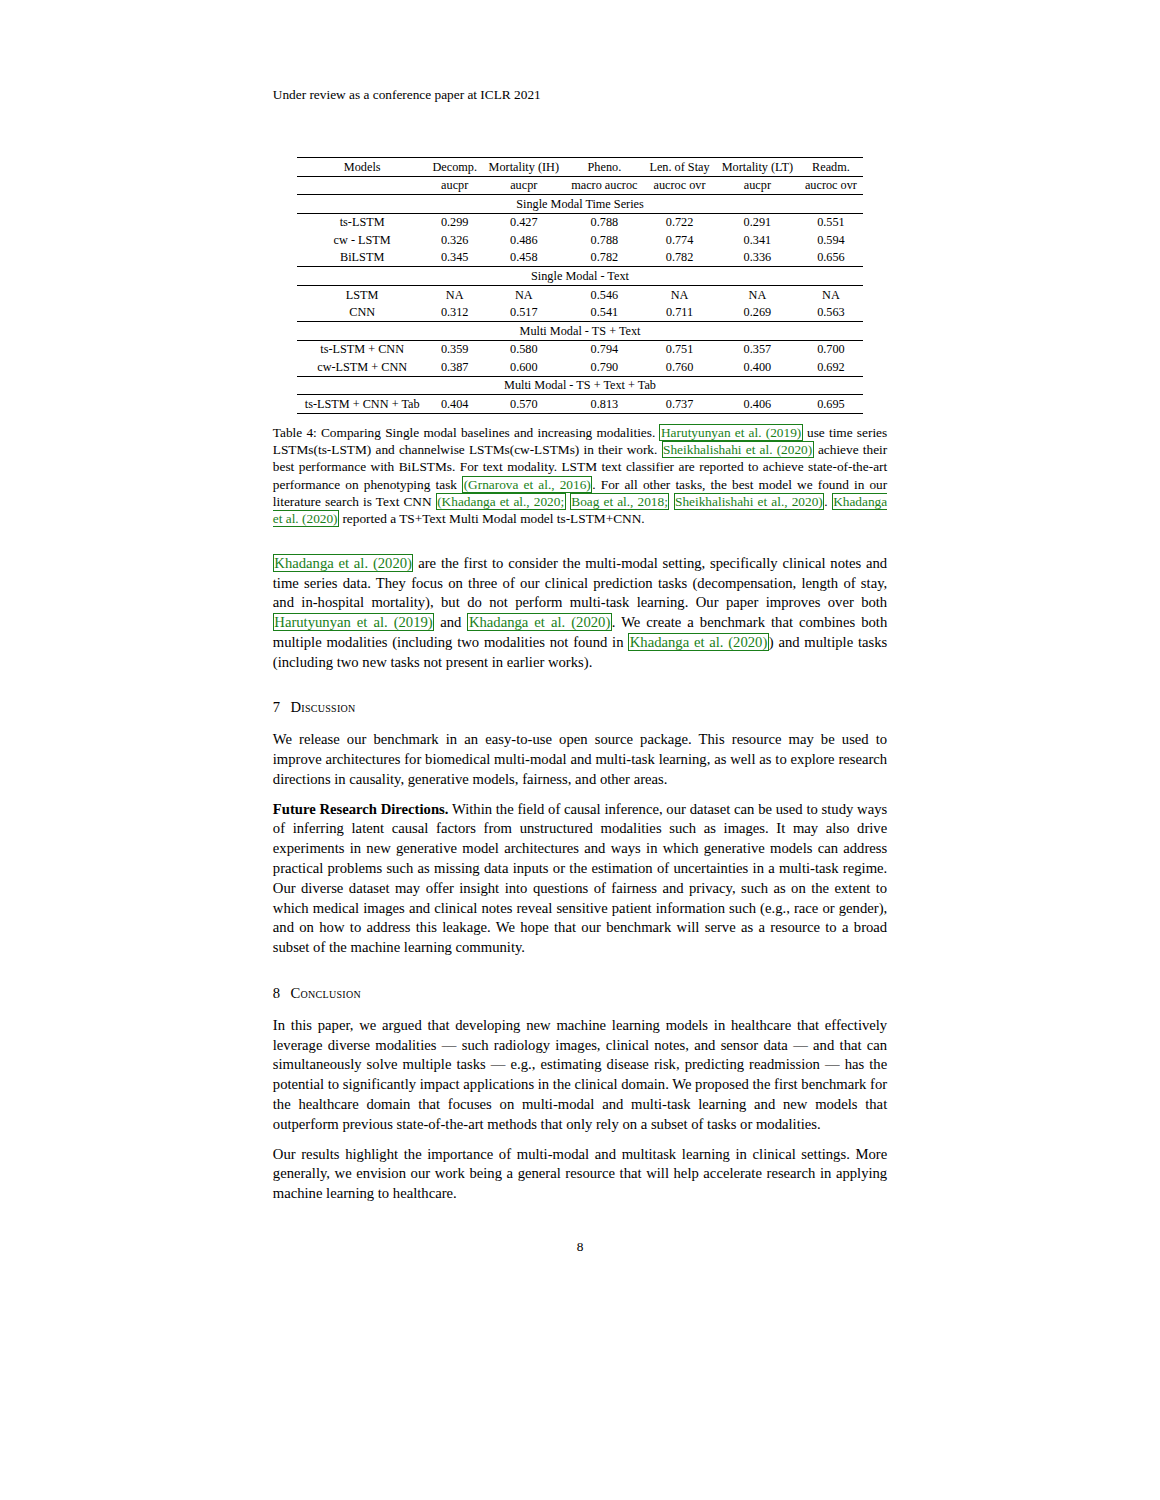Under review as a conference paper at ICLR 2021
| Models | Decomp. | Mortality (IH) | Pheno. | Len. of Stay | Mortality (LT) | Readm. |
| | aucpr | aucpr | macro aucroc | aucroc ovr | aucpr | aucroc ovr |
| Single Modal Time Series |
| ts-LSTM | 0.299 | 0.427 | 0.788 | 0.722 | 0.291 | 0.551 |
| cw - LSTM | 0.326 | 0.486 | 0.788 | 0.774 | 0.341 | 0.594 |
| BiLSTM | 0.345 | 0.458 | 0.782 | 0.782 | 0.336 | 0.656 |
| Single Modal - Text |
| LSTM | NA | NA | 0.546 | NA | NA | NA |
| CNN | 0.312 | 0.517 | 0.541 | 0.711 | 0.269 | 0.563 |
| Multi Modal - TS + Text |
| ts-LSTM + CNN | 0.359 | 0.580 | 0.794 | 0.751 | 0.357 | 0.700 |
| cw-LSTM + CNN | 0.387 | 0.600 | 0.790 | 0.760 | 0.400 | 0.692 |
| Multi Modal - TS + Text + Tab |
| ts-LSTM + CNN + Tab | 0.404 | 0.570 | 0.813 | 0.737 | 0.406 | 0.695 |
Table 4: Comparing Single modal baselines and increasing modalities. Harutyunyan et al. (2019) use time series LSTMs(ts-LSTM) and channelwise LSTMs(cw-LSTMs) in their work. Sheikhalishahi et al. (2020) achieve their best performance with BiLSTMs. For text modality. LSTM text classifier are reported to achieve state-of-the-art performance on phenotyping task (Grnarova et al., 2016). For all other tasks, the best model we found in our literature search is Text CNN (Khadanga et al., 2020; Boag et al., 2018; Sheikhalishahi et al., 2020). Khadanga et al. (2020) reported a TS+Text Multi Modal model ts-LSTM+CNN.
Khadanga et al. (2020) are the first to consider the multi-modal setting, specifically clinical notes and time series data. They focus on three of our clinical prediction tasks (decompensation, length of stay, and in-hospital mortality), but do not perform multi-task learning. Our paper improves over both Harutyunyan et al. (2019) and Khadanga et al. (2020). We create a benchmark that combines both multiple modalities (including two modalities not found in Khadanga et al. (2020)) and multiple tasks (including two new tasks not present in earlier works).
7 Discussion
We release our benchmark in an easy-to-use open source package. This resource may be used to improve architectures for biomedical multi-modal and multi-task learning, as well as to explore research directions in causality, generative models, fairness, and other areas.
Future Research Directions. Within the field of causal inference, our dataset can be used to study ways of inferring latent causal factors from unstructured modalities such as images. It may also drive experiments in new generative model architectures and ways in which generative models can address practical problems such as missing data inputs or the estimation of uncertainties in a multi-task regime. Our diverse dataset may offer insight into questions of fairness and privacy, such as on the extent to which medical images and clinical notes reveal sensitive patient information such (e.g., race or gender), and on how to address this leakage. We hope that our benchmark will serve as a resource to a broad subset of the machine learning community.
8 Conclusion
In this paper, we argued that developing new machine learning models in healthcare that effectively leverage diverse modalities — such radiology images, clinical notes, and sensor data — and that can simultaneously solve multiple tasks — e.g., estimating disease risk, predicting readmission — has the potential to significantly impact applications in the clinical domain. We proposed the first benchmark for the healthcare domain that focuses on multi-modal and multi-task learning and new models that outperform previous state-of-the-art methods that only rely on a subset of tasks or modalities.
Our results highlight the importance of multi-modal and multitask learning in clinical settings. More generally, we envision our work being a general resource that will help accelerate research in applying machine learning to healthcare.
8